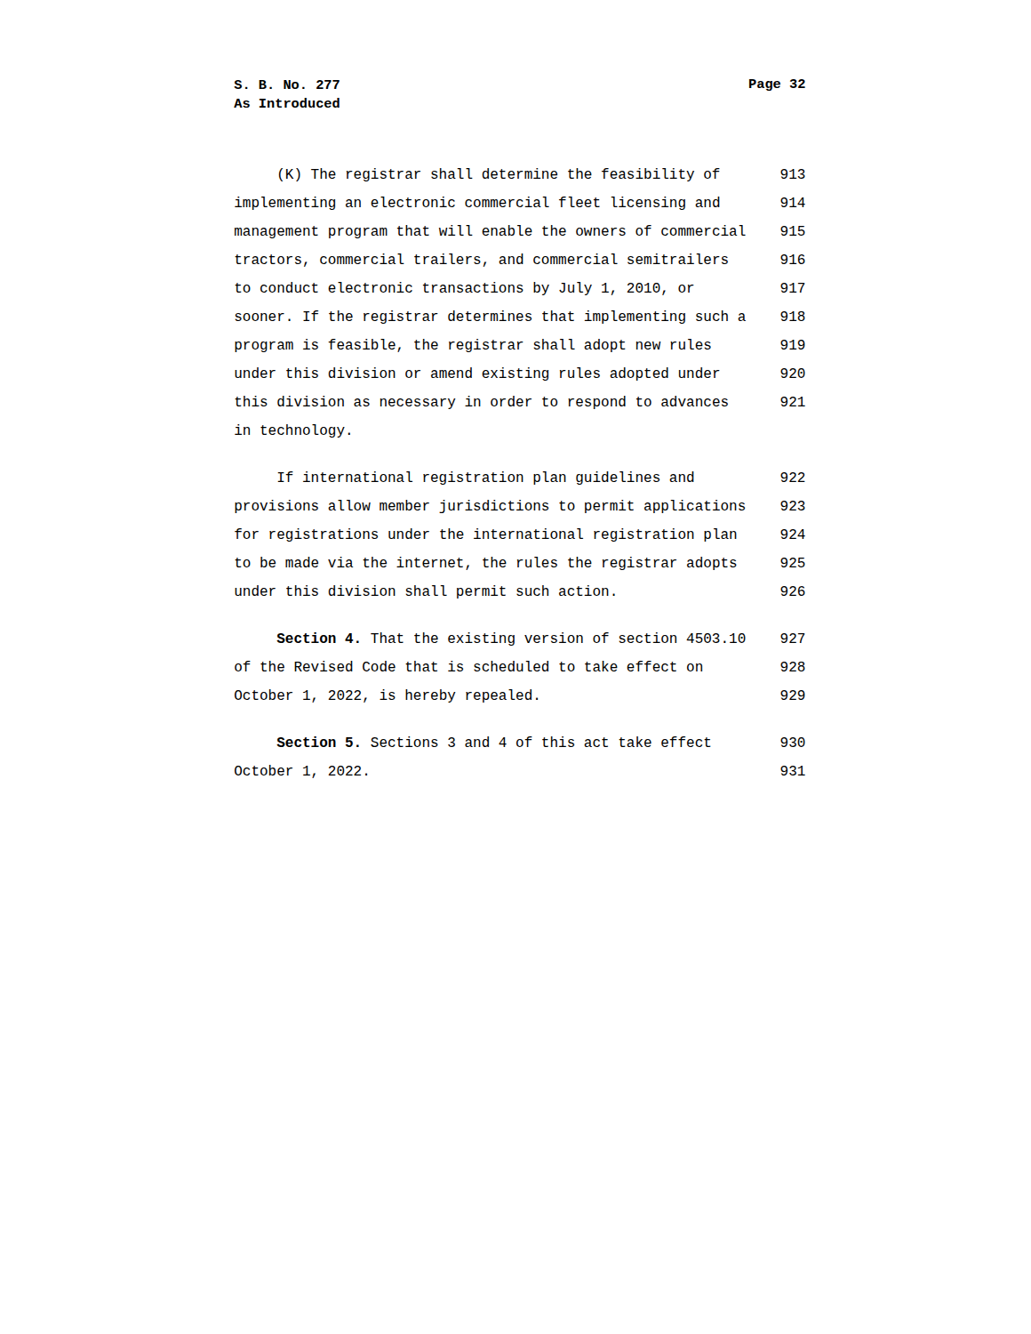S. B. No. 277
As Introduced
Page 32
913
914
915
916
917
918
919
920
921
(K) The registrar shall determine the feasibility of implementing an electronic commercial fleet licensing and management program that will enable the owners of commercial tractors, commercial trailers, and commercial semitrailers to conduct electronic transactions by July 1, 2010, or sooner. If the registrar determines that implementing such a program is feasible, the registrar shall adopt new rules under this division or amend existing rules adopted under this division as necessary in order to respond to advances in technology.
922
923
924
925
926
If international registration plan guidelines and provisions allow member jurisdictions to permit applications for registrations under the international registration plan to be made via the internet, the rules the registrar adopts under this division shall permit such action.
927
928
929
Section 4. That the existing version of section 4503.10 of the Revised Code that is scheduled to take effect on October 1, 2022, is hereby repealed.
930
931
Section 5. Sections 3 and 4 of this act take effect October 1, 2022.